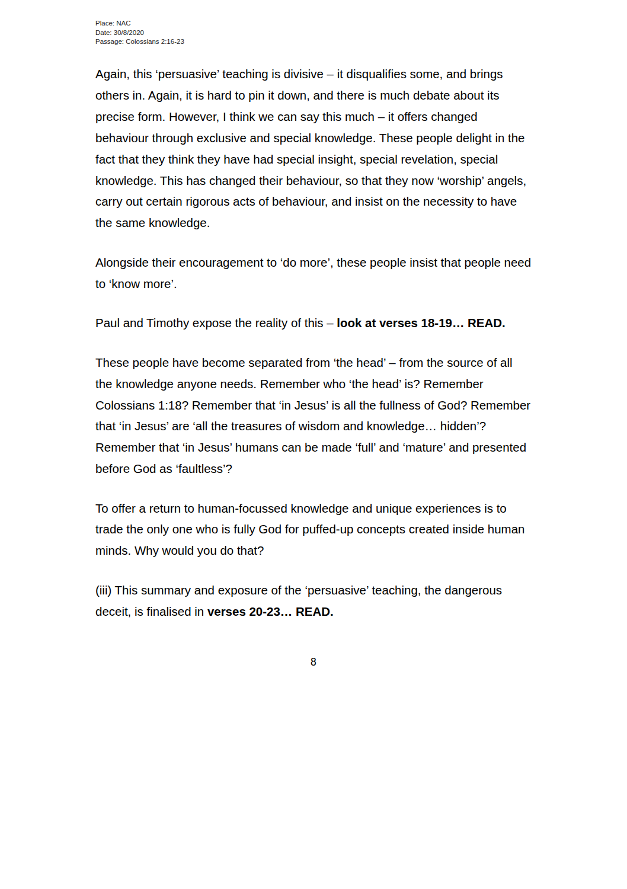Place: NAC
Date: 30/8/2020
Passage: Colossians 2:16-23
Again, this ‘persuasive’ teaching is divisive – it disqualifies some, and brings others in. Again, it is hard to pin it down, and there is much debate about its precise form. However, I think we can say this much – it offers changed behaviour through exclusive and special knowledge. These people delight in the fact that they think they have had special insight, special revelation, special knowledge. This has changed their behaviour, so that they now ‘worship’ angels, carry out certain rigorous acts of behaviour, and insist on the necessity to have the same knowledge.
Alongside their encouragement to ‘do more’, these people insist that people need to ‘know more’.
Paul and Timothy expose the reality of this – look at verses 18-19… READ.
These people have become separated from ‘the head’ – from the source of all the knowledge anyone needs. Remember who ‘the head’ is? Remember Colossians 1:18? Remember that ‘in Jesus’ is all the fullness of God? Remember that ‘in Jesus’ are ‘all the treasures of wisdom and knowledge… hidden’? Remember that ‘in Jesus’ humans can be made ‘full’ and ‘mature’ and presented before God as ‘faultless’?
To offer a return to human-focussed knowledge and unique experiences is to trade the only one who is fully God for puffed-up concepts created inside human minds. Why would you do that?
(iii) This summary and exposure of the ‘persuasive’ teaching, the dangerous deceit, is finalised in verses 20-23… READ.
8